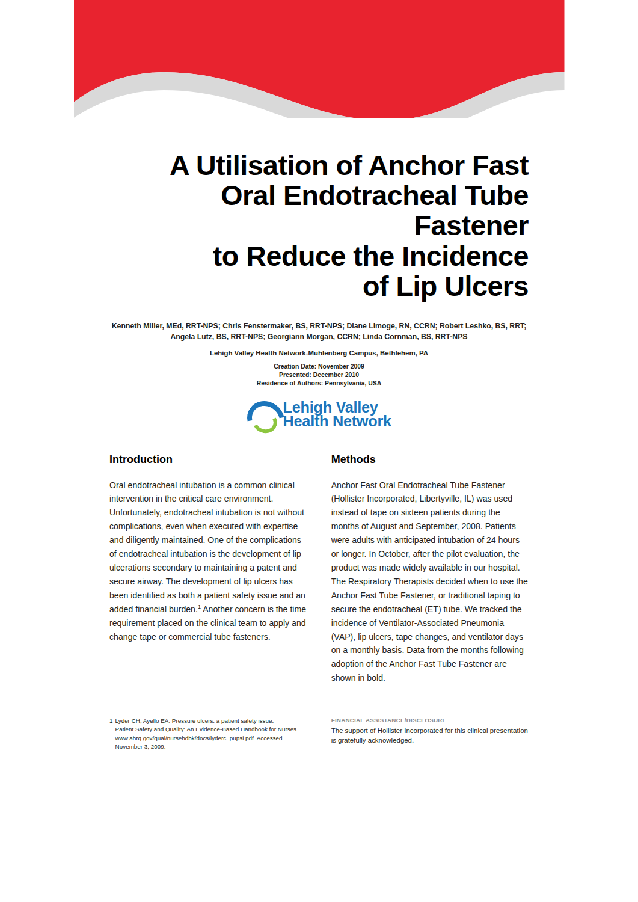A Utilisation of Anchor Fast
Oral Endotracheal Tube Fastener
to Reduce the Incidence
of Lip Ulcers
Kenneth Miller, MEd, RRT-NPS; Chris Fenstermaker, BS, RRT-NPS; Diane Limoge, RN, CCRN; Robert Leshko, BS, RRT;
Angela Lutz, BS, RRT-NPS; Georgiann Morgan, CCRN; Linda Cornman, BS, RRT-NPS
Lehigh Valley Health Network‑Muhlenberg Campus, Bethlehem, PA
Creation Date: November 2009
Presented: December 2010
Residence of Authors: Pennsylvania, USA
Lehigh ValleyHealth Network
Introduction
Oral endotracheal intubation is a common clinical intervention in the critical care environment. Unfortunately, endotracheal intubation is not without complications, even when executed with expertise and diligently maintained. One of the complications of endotracheal intubation is the development of lip ulcerations secondary to maintaining a patent and secure airway. The development of lip ulcers has been identified as both a patient safety issue and an added financial burden.1 Another concern is the time requirement placed on the clinical team to apply and change tape or commercial tube fasteners.
Methods
Anchor Fast Oral Endotracheal Tube Fastener (Hollister Incorporated, Libertyville, IL) was used instead of tape on sixteen patients during the months of August and September, 2008. Patients were adults with anticipated intubation of 24 hours or longer. In October, after the pilot evaluation, the product was made widely available in our hospital. The Respiratory Therapists decided when to use the Anchor Fast Tube Fastener, or traditional taping to secure the endotracheal (ET) tube. We tracked the incidence of Ventilator-Associated Pneumonia (VAP), lip ulcers, tape changes, and ventilator days on a monthly basis. Data from the months following adoption of the Anchor Fast Tube Fastener are shown in bold.
1 Lyder CH, Ayello EA. Pressure ulcers: a patient safety issue. Patient Safety and Quality: An Evidence-Based Handbook for Nurses. www.ahrq.gov/qual/nursehdbk/docs/lyderc_pupsi.pdf. Accessed November 3, 2009.
FINANCIAL ASSISTANCE/DISCLOSURE
The support of Hollister Incorporated for this clinical presentation is gratefully acknowledged.